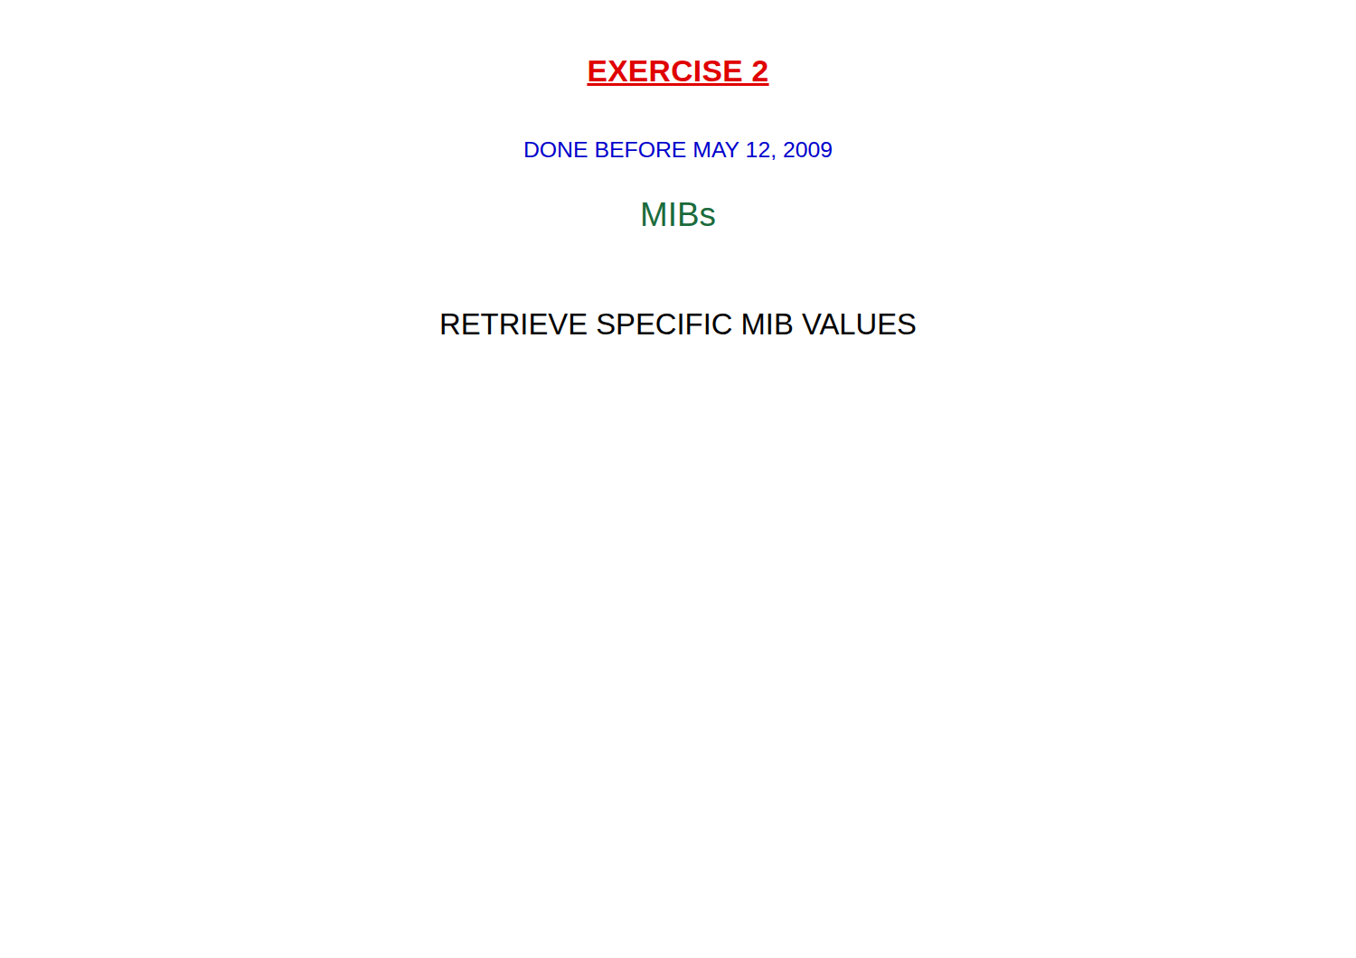EXERCISE 2
DONE BEFORE MAY 12, 2009
MIBs
RETRIEVE SPECIFIC MIB VALUES